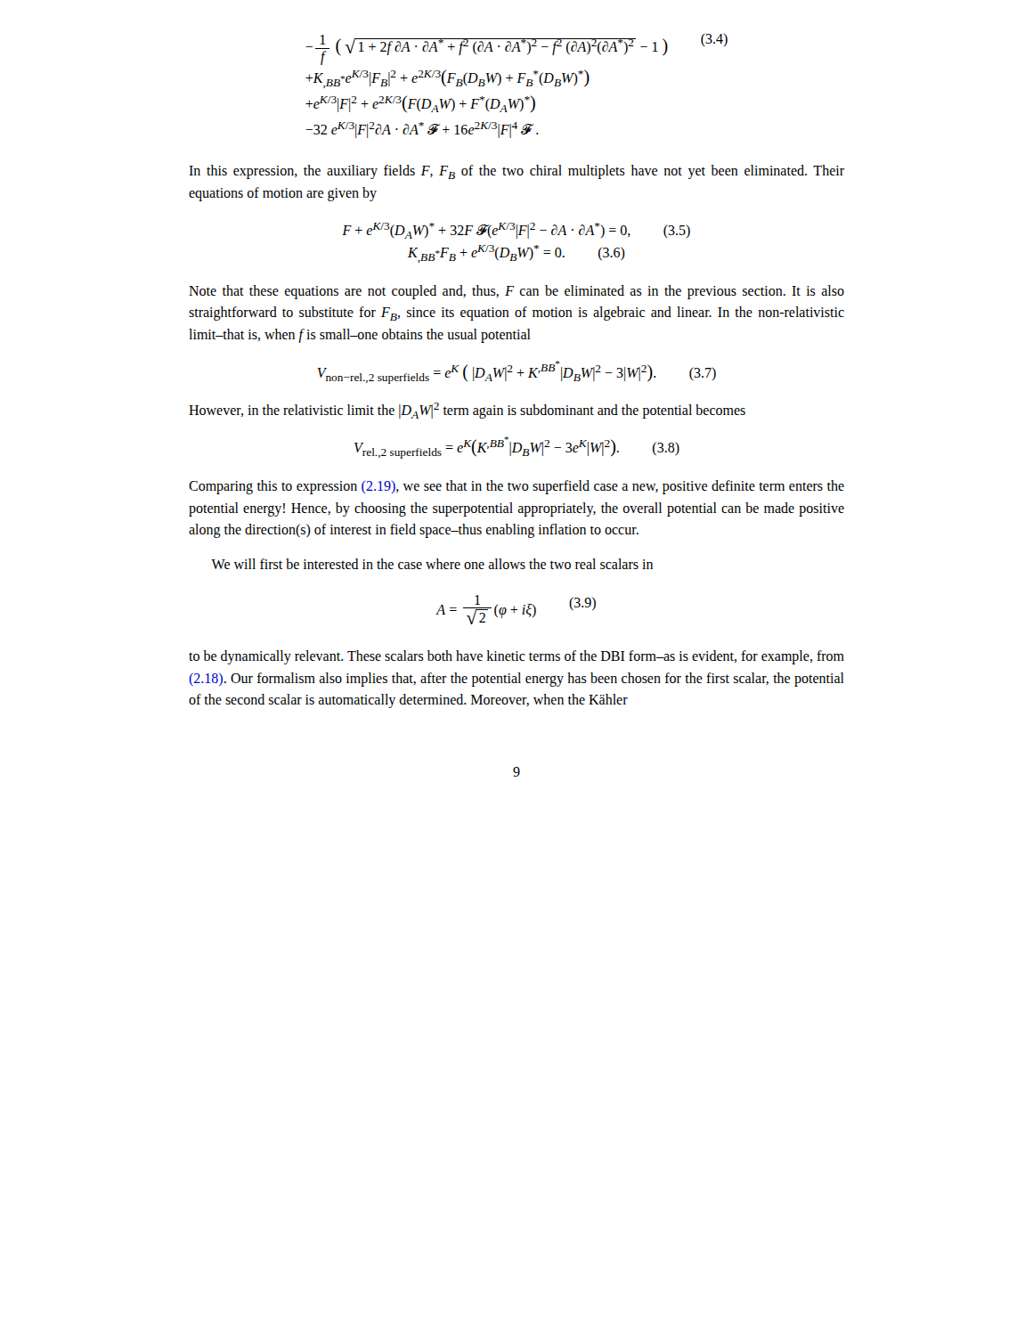−1 f ( √1 + 2f ∂A · ∂A* + f2 (∂A · ∂A*)2 − f2 (∂A)2(∂A*)2 − 1 )
+K,BB*eK/3|FB|2 + e2K/3(FB(DBW) + FB*(DBW)*)
+eK/3|F|2 + e2K/3(F(DAW) + F*(DAW)*)
−32 eK/3|F|2∂A · ∂A* 𝓕 + 16e2K/3|F|4 𝓕 .
(3.4)
In this expression, the auxiliary fields F, FB of the two chiral multiplets have not yet been eliminated. Their equations of motion are given by
F + eK/3(DAW)* + 32F 𝓕(eK/3|F|2 − ∂A · ∂A*) = 0,
(3.5)
K,BB*FB + eK/3(DBW)* = 0.
(3.6)
Note that these equations are not coupled and, thus, F can be eliminated as in the previous section. It is also straightforward to substitute for FB, since its equation of motion is algebraic and linear. In the non-relativistic limit–that is, when f is small–one obtains the usual potential
Vnon−rel.,2 superfields = eK ( |DAW|2 + K,BB*|DBW|2 − 3|W|2).
(3.7)
However, in the relativistic limit the |DAW|2 term again is subdominant and the potential becomes
Vrel.,2 superfields = eK(K,BB*|DBW|2 − 3eK|W|2).
(3.8)
Comparing this to expression (2.19), we see that in the two superfield case a new, positive definite term enters the potential energy! Hence, by choosing the superpotential appropriately, the overall potential can be made positive along the direction(s) of interest in field space–thus enabling inflation to occur.
We will first be interested in the case where one allows the two real scalars in
A = 1√2(φ + iξ)
(3.9)
to be dynamically relevant. These scalars both have kinetic terms of the DBI form–as is evident, for example, from (2.18). Our formalism also implies that, after the potential energy has been chosen for the first scalar, the potential of the second scalar is automatically determined. Moreover, when the Kähler
9